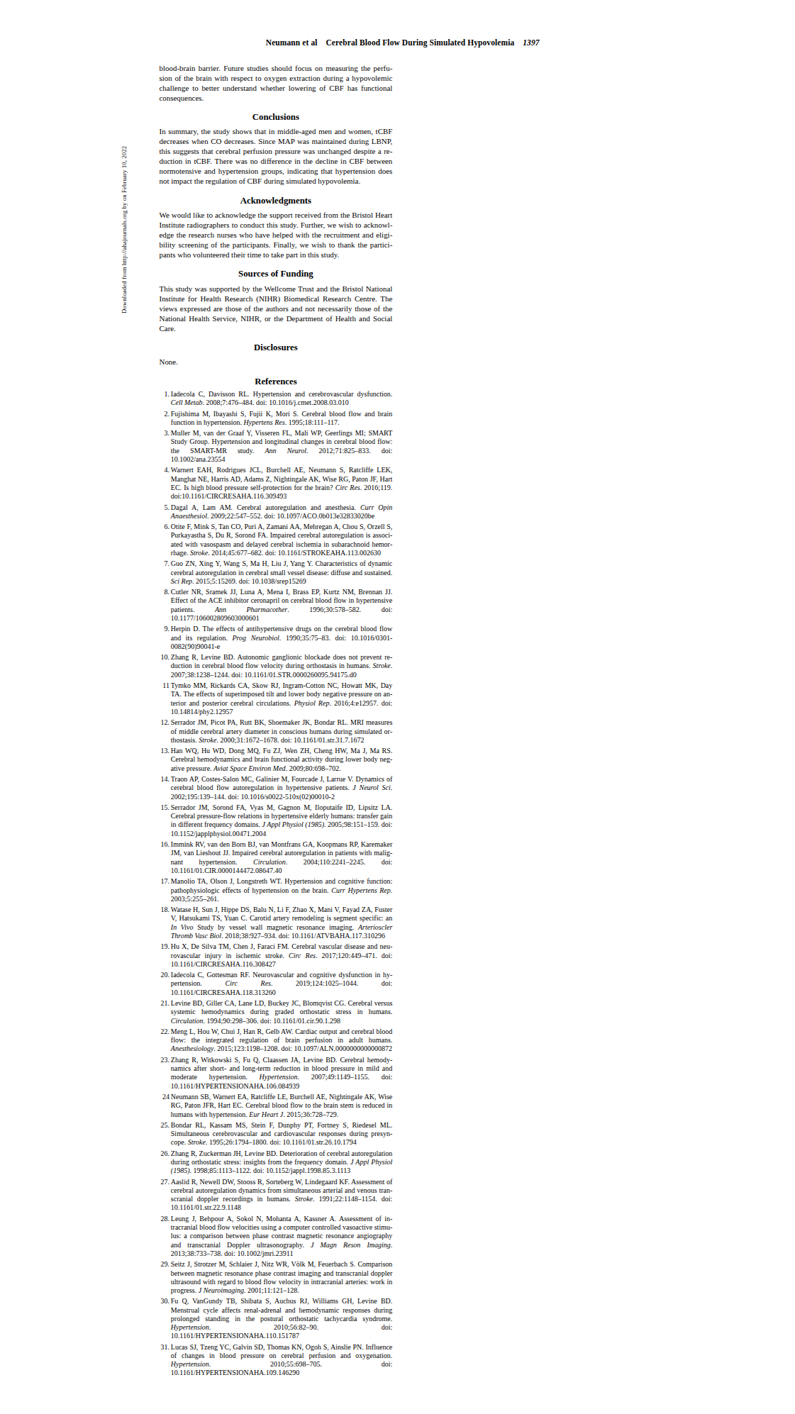Downloaded from http://ahajournals.org by on February 10, 2022
Neumann et al Cerebral Blood Flow During Simulated Hypovolemia 1397
blood-brain barrier. Future studies should focus on measuring the perfusion of the brain with respect to oxygen extraction during a hypovolemic challenge to better understand whether lowering of CBF has functional consequences.
Conclusions
In summary, the study shows that in middle-aged men and women, tCBF decreases when CO decreases. Since MAP was maintained during LBNP, this suggests that cerebral perfusion pressure was unchanged despite a reduction in tCBF. There was no difference in the decline in CBF between normotensive and hypertension groups, indicating that hypertension does not impact the regulation of CBF during simulated hypovolemia.
Acknowledgments
We would like to acknowledge the support received from the Bristol Heart Institute radiographers to conduct this study. Further, we wish to acknowledge the research nurses who have helped with the recruitment and eligibility screening of the participants. Finally, we wish to thank the participants who volunteered their time to take part in this study.
Sources of Funding
This study was supported by the Wellcome Trust and the Bristol National Institute for Health Research (NIHR) Biomedical Research Centre. The views expressed are those of the authors and not necessarily those of the National Health Service, NIHR, or the Department of Health and Social Care.
Disclosures
None.
References
Iadecola C, Davisson RL. Hypertension and cerebrovascular dysfunction. Cell Metab. 2008;7:476–484. doi: 10.1016/j.cmet.2008.03.010
Fujishima M, Ibayashi S, Fujii K, Mori S. Cerebral blood flow and brain function in hypertension. Hypertens Res. 1995;18:111–117.
Muller M, van der Graaf Y, Visseren FL, Mali WP, Geerlings MI; SMART Study Group. Hypertension and longitudinal changes in cerebral blood flow: the SMART-MR study. Ann Neurol. 2012;71:825–833. doi: 10.1002/ana.23554
Warnert EAH, Rodrigues JCL, Burchell AE, Neumann S, Ratcliffe LEK, Manghat NE, Harris AD, Adams Z, Nightingale AK, Wise RG, Paton JF, Hart EC. Is high blood pressure self-protection for the brain? Circ Res. 2016;119. doi:10.1161/CIRCRESAHA.116.309493
Dagal A, Lam AM. Cerebral autoregulation and anesthesia. Curr Opin Anaesthesiol. 2009;22:547–552. doi: 10.1097/ACO.0b013e32833020be
Otite F, Mink S, Tan CO, Puri A, Zamani AA, Mehregan A, Chou S, Orzell S, Purkayastha S, Du R, Sorond FA. Impaired cerebral autoregulation is associated with vasospasm and delayed cerebral ischemia in subarachnoid hemorrhage. Stroke. 2014;45:677–682. doi: 10.1161/STROKEAHA.113.002630
Guo ZN, Xing Y, Wang S, Ma H, Liu J, Yang Y. Characteristics of dynamic cerebral autoregulation in cerebral small vessel disease: diffuse and sustained. Sci Rep. 2015;5:15269. doi: 10.1038/srep15269
Cutler NR, Sramek JJ, Luna A, Mena I, Brass EP, Kurtz NM, Brennan JJ. Effect of the ACE inhibitor ceronapril on cerebral blood flow in hypertensive patients. Ann Pharmacother. 1996;30:578–582. doi: 10.1177/106002809603000601
Herpin D. The effects of antihypertensive drugs on the cerebral blood flow and its regulation. Prog Neurobiol. 1990;35:75–83. doi: 10.1016/0301-0082(90)90041-e
Zhang R, Levine BD. Autonomic ganglionic blockade does not prevent reduction in cerebral blood flow velocity during orthostasis in humans. Stroke. 2007;38:1238–1244. doi: 10.1161/01.STR.0000260095.94175.d0
Tymko MM, Rickards CA, Skow RJ, Ingram-Cotton NC, Howatt MK, Day TA. The effects of superimposed tilt and lower body negative pressure on anterior and posterior cerebral circulations. Physiol Rep. 2016;4:e12957. doi: 10.14814/phy2.12957
Serrador JM, Picot PA, Rutt BK, Shoemaker JK, Bondar RL. MRI measures of middle cerebral artery diameter in conscious humans during simulated orthostasis. Stroke. 2000;31:1672–1678. doi: 10.1161/01.str.31.7.1672
Han WQ, Hu WD, Dong MQ, Fu ZJ, Wen ZH, Cheng HW, Ma J, Ma RS. Cerebral hemodynamics and brain functional activity during lower body negative pressure. Aviat Space Environ Med. 2009;80:698–702.
Traon AP, Costes-Salon MC, Galinier M, Fourcade J, Larrue V. Dynamics of cerebral blood flow autoregulation in hypertensive patients. J Neurol Sci. 2002;195:139–144. doi: 10.1016/s0022-510x(02)00010-2
Serrador JM, Sorond FA, Vyas M, Gagnon M, Iloputaife ID, Lipsitz LA. Cerebral pressure-flow relations in hypertensive elderly humans: transfer gain in different frequency domains. J Appl Physiol (1985). 2005;98:151–159. doi: 10.1152/japplphysiol.00471.2004
Immink RV, van den Born BJ, van Montfrans GA, Koopmans RP, Karemaker JM, van Lieshout JJ. Impaired cerebral autoregulation in patients with malignant hypertension. Circulation. 2004;110:2241–2245. doi: 10.1161/01.CIR.0000144472.08647.40
Manolio TA, Olson J, Longstreth WT. Hypertension and cognitive function: pathophysiologic effects of hypertension on the brain. Curr Hypertens Rep. 2003;5:255–261.
Watase H, Sun J, Hippe DS, Balu N, Li F, Zhao X, Mani V, Fayad ZA, Fuster V, Hatsukami TS, Yuan C. Carotid artery remodeling is segment specific: an In Vivo Study by vessel wall magnetic resonance imaging. Arterioscler Thromb Vasc Biol. 2018;38:927–934. doi: 10.1161/ATVBAHA.117.310296
Hu X, De Silva TM, Chen J, Faraci FM. Cerebral vascular disease and neurovascular injury in ischemic stroke. Circ Res. 2017;120:449–471. doi: 10.1161/CIRCRESAHA.116.308427
Iadecola C, Gottesman RF. Neurovascular and cognitive dysfunction in hypertension. Circ Res. 2019;124:1025–1044. doi: 10.1161/CIRCRESAHA.118.313260
Levine BD, Giller CA, Lane LD, Buckey JC, Blomqvist CG. Cerebral versus systemic hemodynamics during graded orthostatic stress in humans. Circulation. 1994;90:298–306. doi: 10.1161/01.cir.90.1.298
Meng L, Hou W, Chui J, Han R, Gelb AW. Cardiac output and cerebral blood flow: the integrated regulation of brain perfusion in adult humans. Anesthesiology. 2015;123:1198–1208. doi: 10.1097/ALN.0000000000000872
Zhang R, Witkowski S, Fu Q, Claassen JA, Levine BD. Cerebral hemodynamics after short- and long-term reduction in blood pressure in mild and moderate hypertension. Hypertension. 2007;49:1149–1155. doi: 10.1161/HYPERTENSIONAHA.106.084939
Neumann SB, Warnert EA, Ratcliffe LE, Burchell AE, Nightingale AK, Wise RG, Paton JFR, Hart EC. Cerebral blood flow to the brain stem is reduced in humans with hypertension. Eur Heart J. 2015;36:728–729.
Bondar RL, Kassam MS, Stein F, Dunphy PT, Fortney S, Riedesel ML. Simultaneous cerebrovascular and cardiovascular responses during presyncope. Stroke. 1995;26:1794–1800. doi: 10.1161/01.str.26.10.1794
Zhang R, Zuckerman JH, Levine BD. Deterioration of cerebral autoregulation during orthostatic stress: insights from the frequency domain. J Appl Physiol (1985). 1998;85:1113–1122. doi: 10.1152/jappl.1998.85.3.1113
Aaslid R, Newell DW, Stooss R, Sorteberg W, Lindegaard KF. Assessment of cerebral autoregulation dynamics from simultaneous arterial and venous transcranial doppler recordings in humans. Stroke. 1991;22:1148–1154. doi: 10.1161/01.str.22.9.1148
Leung J, Behpour A, Sokol N, Mohanta A, Kassner A. Assessment of intracranial blood flow velocities using a computer controlled vasoactive stimulus: a comparison between phase contrast magnetic resonance angiography and transcranial Doppler ultrasonography. J Magn Reson Imaging. 2013;38:733–738. doi: 10.1002/jmri.23911
Seitz J, Strotzer M, Schlaier J, Nitz WR, Völk M, Feuerbach S. Comparison between magnetic resonance phase contrast imaging and transcranial doppler ultrasound with regard to blood flow velocity in intracranial arteries: work in progress. J Neuroimaging. 2001;11:121–128.
Fu Q, VanGundy TB, Shibata S, Auchus RJ, Williams GH, Levine BD. Menstrual cycle affects renal-adrenal and hemodynamic responses during prolonged standing in the postural orthostatic tachycardia syndrome. Hypertension. 2010;56:82–90. doi: 10.1161/HYPERTENSIONAHA.110.151787
Lucas SJ, Tzeng YC, Galvin SD, Thomas KN, Ogoh S, Ainslie PN. Influence of changes in blood pressure on cerebral perfusion and oxygenation. Hypertension. 2010;55:698–705. doi: 10.1161/HYPERTENSIONAHA.109.146290